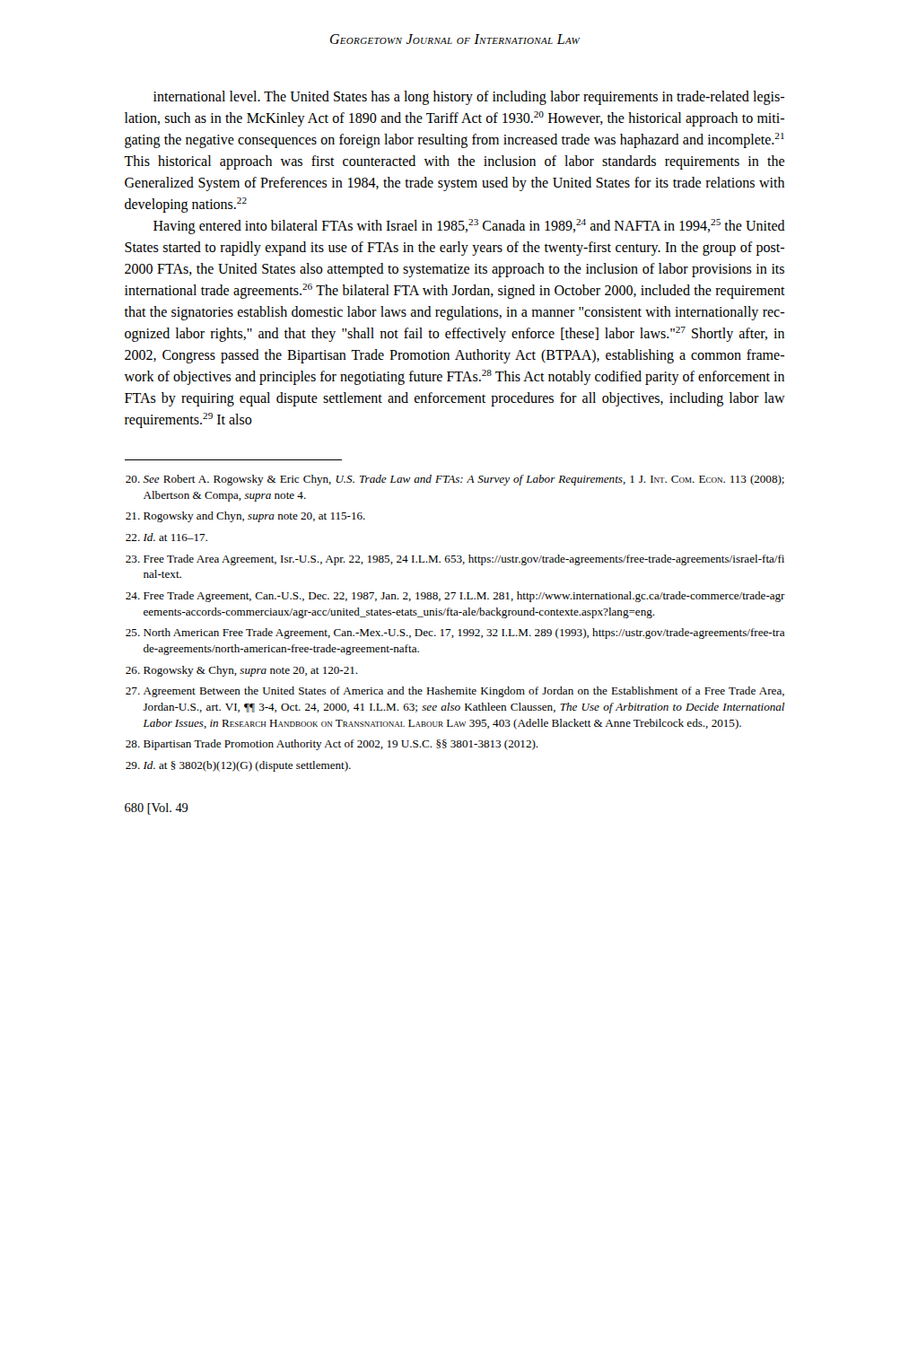Georgetown Journal of International Law
international level. The United States has a long history of including labor requirements in trade-related legislation, such as in the McKinley Act of 1890 and the Tariff Act of 1930.20 However, the historical approach to mitigating the negative consequences on foreign labor resulting from increased trade was haphazard and incomplete.21 This historical approach was first counteracted with the inclusion of labor standards requirements in the Generalized System of Preferences in 1984, the trade system used by the United States for its trade relations with developing nations.22
Having entered into bilateral FTAs with Israel in 1985,23 Canada in 1989,24 and NAFTA in 1994,25 the United States started to rapidly expand its use of FTAs in the early years of the twenty-first century. In the group of post-2000 FTAs, the United States also attempted to systematize its approach to the inclusion of labor provisions in its international trade agreements.26 The bilateral FTA with Jordan, signed in October 2000, included the requirement that the signatories establish domestic labor laws and regulations, in a manner "consistent with internationally recognized labor rights," and that they "shall not fail to effectively enforce [these] labor laws."27 Shortly after, in 2002, Congress passed the Bipartisan Trade Promotion Authority Act (BTPAA), establishing a common framework of objectives and principles for negotiating future FTAs.28 This Act notably codified parity of enforcement in FTAs by requiring equal dispute settlement and enforcement procedures for all objectives, including labor law requirements.29 It also
See Robert A. Rogowsky & Eric Chyn, U.S. Trade Law and FTAs: A Survey of Labor Requirements, 1 J. Int. Com. Econ. 113 (2008); Albertson & Compa, supra note 4.
Rogowsky and Chyn, supra note 20, at 115-16.
Id. at 116–17.
Free Trade Area Agreement, Isr.-U.S., Apr. 22, 1985, 24 I.L.M. 653, https://ustr.gov/trade-agreements/free-trade-agreements/israel-fta/final-text.
Free Trade Agreement, Can.-U.S., Dec. 22, 1987, Jan. 2, 1988, 27 I.L.M. 281, http://www.international.gc.ca/trade-commerce/trade-agreements-accords-commerciaux/agr-acc/united_states-etats_unis/fta-ale/background-contexte.aspx?lang=eng.
North American Free Trade Agreement, Can.-Mex.-U.S., Dec. 17, 1992, 32 I.L.M. 289 (1993), https://ustr.gov/trade-agreements/free-trade-agreements/north-american-free-trade-agreement-nafta.
Rogowsky & Chyn, supra note 20, at 120-21.
Agreement Between the United States of America and the Hashemite Kingdom of Jordan on the Establishment of a Free Trade Area, Jordan-U.S., art. VI, ¶¶ 3-4, Oct. 24, 2000, 41 I.L.M. 63; see also Kathleen Claussen, The Use of Arbitration to Decide International Labor Issues, in Research Handbook on Transnational Labour Law 395, 403 (Adelle Blackett & Anne Trebilcock eds., 2015).
Bipartisan Trade Promotion Authority Act of 2002, 19 U.S.C. §§ 3801-3813 (2012).
Id. at § 3802(b)(12)(G) (dispute settlement).
680 [Vol. 49